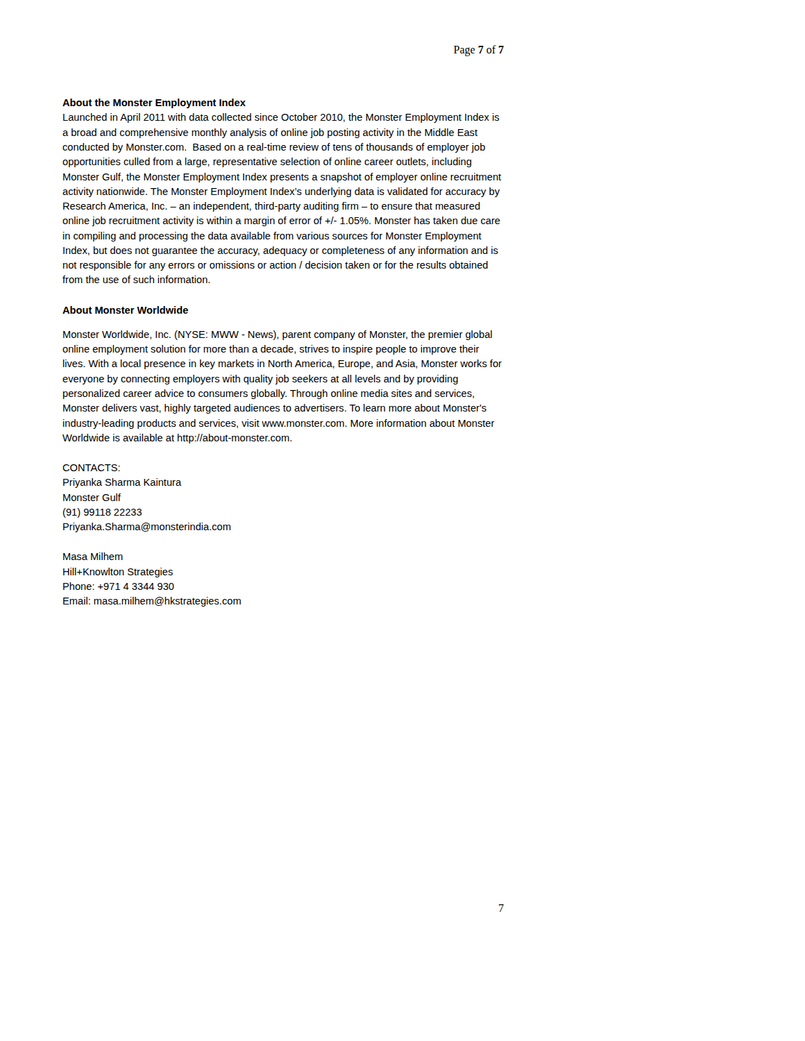Page 7 of 7
About the Monster Employment Index
Launched in April 2011 with data collected since October 2010, the Monster Employment Index is a broad and comprehensive monthly analysis of online job posting activity in the Middle East conducted by Monster.com. Based on a real-time review of tens of thousands of employer job opportunities culled from a large, representative selection of online career outlets, including Monster Gulf, the Monster Employment Index presents a snapshot of employer online recruitment activity nationwide. The Monster Employment Index’s underlying data is validated for accuracy by Research America, Inc. – an independent, third-party auditing firm – to ensure that measured online job recruitment activity is within a margin of error of +/- 1.05%. Monster has taken due care in compiling and processing the data available from various sources for Monster Employment Index, but does not guarantee the accuracy, adequacy or completeness of any information and is not responsible for any errors or omissions or action / decision taken or for the results obtained from the use of such information.
About Monster Worldwide
Monster Worldwide, Inc. (NYSE: MWW - News), parent company of Monster, the premier global online employment solution for more than a decade, strives to inspire people to improve their lives. With a local presence in key markets in North America, Europe, and Asia, Monster works for everyone by connecting employers with quality job seekers at all levels and by providing personalized career advice to consumers globally. Through online media sites and services, Monster delivers vast, highly targeted audiences to advertisers. To learn more about Monster's industry-leading products and services, visit www.monster.com. More information about Monster Worldwide is available at http://about-monster.com.
CONTACTS:
Priyanka Sharma Kaintura
Monster Gulf
(91) 99118 22233
Priyanka.Sharma@monsterindia.com
Masa Milhem
Hill+Knowlton Strategies
Phone: +971 4 3344 930
Email: masa.milhem@hkstrategies.com
7